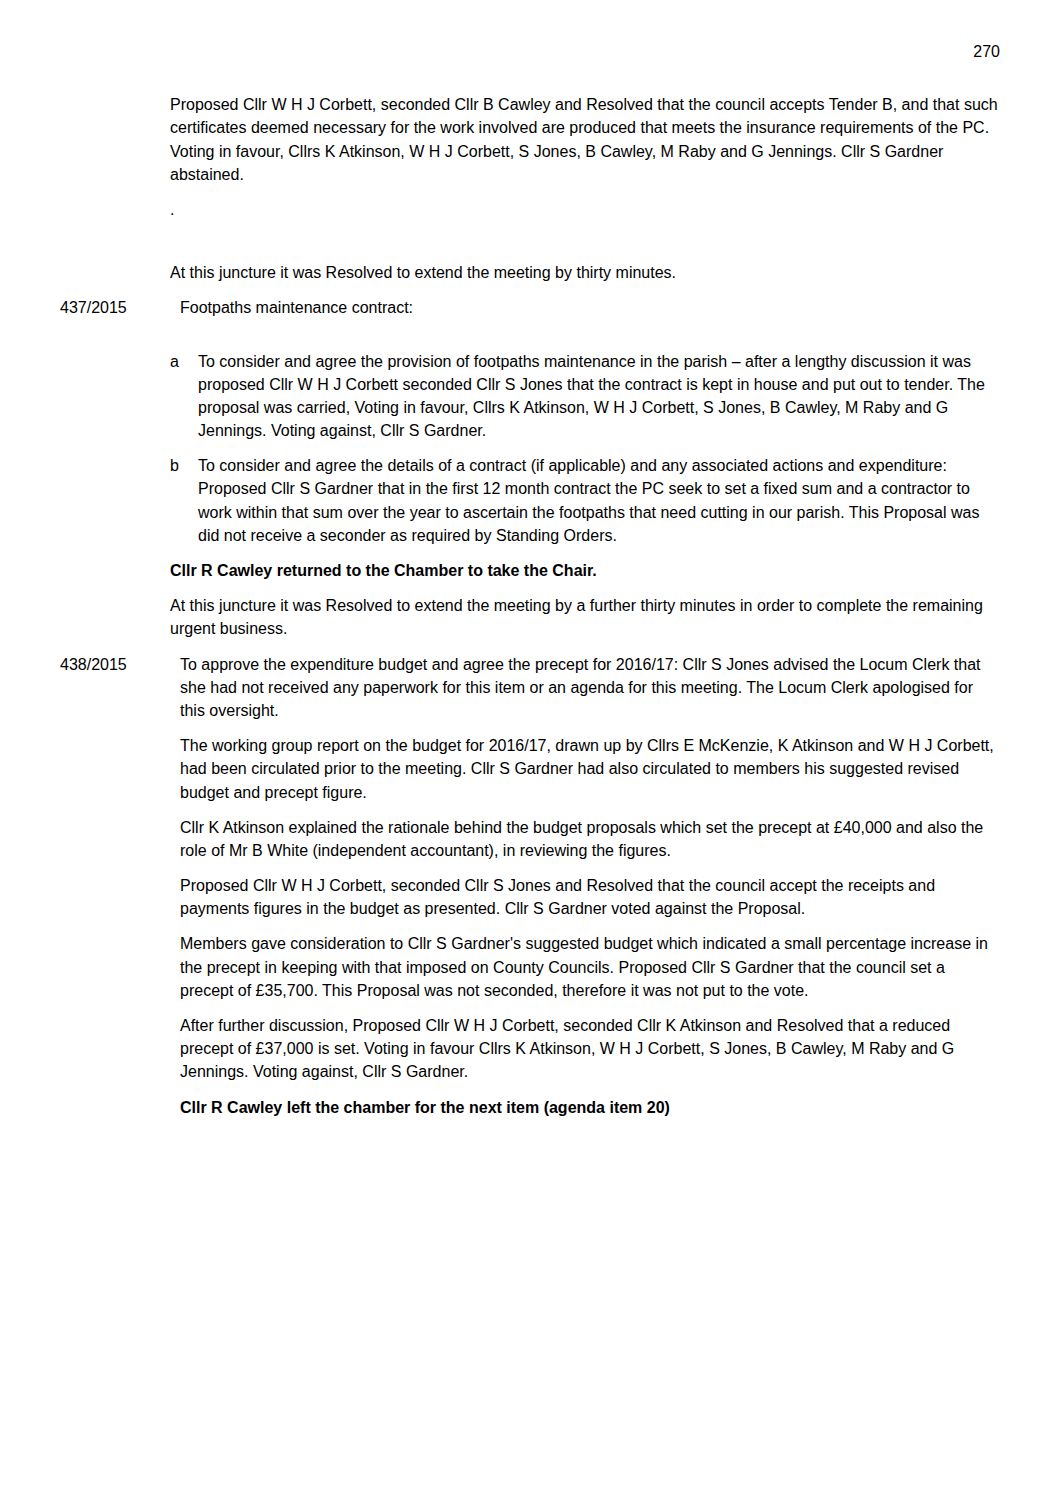270
Proposed Cllr W H J Corbett, seconded Cllr B Cawley and Resolved that the council accepts Tender B, and that such certificates deemed necessary for the work involved are produced that meets the insurance requirements of the PC. Voting in favour, Cllrs K Atkinson, W H J Corbett, S Jones, B Cawley, M Raby and G Jennings. Cllr S Gardner abstained.
.
At this juncture it was Resolved to extend the meeting by thirty minutes.
437/2015
Footpaths maintenance contract:
a
To consider and agree the provision of footpaths maintenance in the parish – after a lengthy discussion it was proposed Cllr W H J Corbett seconded Cllr S Jones that the contract is kept in house and put out to tender. The proposal was carried, Voting in favour, Cllrs K Atkinson, W H J Corbett, S Jones, B Cawley, M Raby and G Jennings. Voting against, Cllr S Gardner.
b
To consider and agree the details of a contract (if applicable) and any associated actions and expenditure: Proposed Cllr S Gardner that in the first 12 month contract the PC seek to set a fixed sum and a contractor to work within that sum over the year to ascertain the footpaths that need cutting in our parish. This Proposal was did not receive a seconder as required by Standing Orders.
Cllr R Cawley returned to the Chamber to take the Chair.
At this juncture it was Resolved to extend the meeting by a further thirty minutes in order to complete the remaining urgent business.
438/2015
To approve the expenditure budget and agree the precept for 2016/17: Cllr S Jones advised the Locum Clerk that she had not received any paperwork for this item or an agenda for this meeting. The Locum Clerk apologised for this oversight.
The working group report on the budget for 2016/17, drawn up by Cllrs E McKenzie, K Atkinson and W H J Corbett, had been circulated prior to the meeting. Cllr S Gardner had also circulated to members his suggested revised budget and precept figure.
Cllr K Atkinson explained the rationale behind the budget proposals which set the precept at £40,000 and also the role of Mr B White (independent accountant), in reviewing the figures.
Proposed Cllr W H J Corbett, seconded Cllr S Jones and Resolved that the council accept the receipts and payments figures in the budget as presented. Cllr S Gardner voted against the Proposal.
Members gave consideration to Cllr S Gardner's suggested budget which indicated a small percentage increase in the precept in keeping with that imposed on County Councils. Proposed Cllr S Gardner that the council set a precept of £35,700. This Proposal was not seconded, therefore it was not put to the vote.
After further discussion, Proposed Cllr W H J Corbett, seconded Cllr K Atkinson and Resolved that a reduced precept of £37,000 is set. Voting in favour Cllrs K Atkinson, W H J Corbett, S Jones, B Cawley, M Raby and G Jennings. Voting against, Cllr S Gardner.
Cllr R Cawley left the chamber for the next item (agenda item 20)